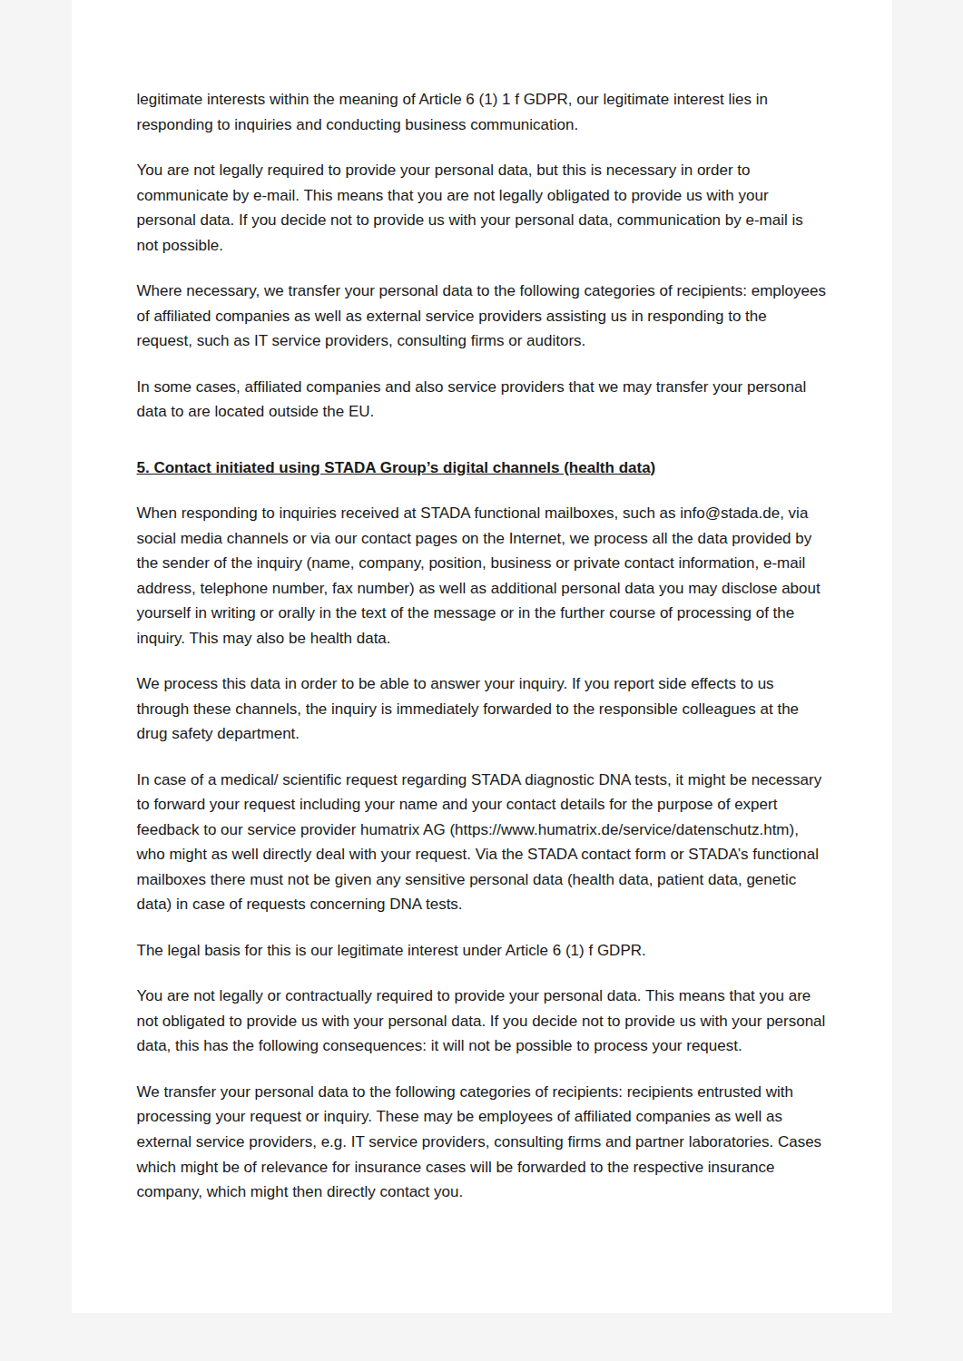legitimate interests within the meaning of Article 6 (1) 1 f GDPR, our legitimate interest lies in responding to inquiries and conducting business communication.
You are not legally required to provide your personal data, but this is necessary in order to communicate by e-mail. This means that you are not legally obligated to provide us with your personal data. If you decide not to provide us with your personal data, communication by e-mail is not possible.
Where necessary, we transfer your personal data to the following categories of recipients: employees of affiliated companies as well as external service providers assisting us in responding to the request, such as IT service providers, consulting firms or auditors.
In some cases, affiliated companies and also service providers that we may transfer your personal data to are located outside the EU.
5. Contact initiated using STADA Group’s digital channels (health data)
When responding to inquiries received at STADA functional mailboxes, such as info@stada.de, via social media channels or via our contact pages on the Internet, we process all the data provided by the sender of the inquiry (name, company, position, business or private contact information, e-mail address, telephone number, fax number) as well as additional personal data you may disclose about yourself in writing or orally in the text of the message or in the further course of processing of the inquiry. This may also be health data.
We process this data in order to be able to answer your inquiry. If you report side effects to us through these channels, the inquiry is immediately forwarded to the responsible colleagues at the drug safety department.
In case of a medical/ scientific request regarding STADA diagnostic DNA tests, it might be necessary to forward your request including your name and your contact details for the purpose of expert feedback to our service provider humatrix AG (https://www.humatrix.de/service/datenschutz.htm), who might as well directly deal with your request. Via the STADA contact form or STADA’s functional mailboxes there must not be given any sensitive personal data (health data, patient data, genetic data) in case of requests concerning DNA tests.
The legal basis for this is our legitimate interest under Article 6 (1) f GDPR.
You are not legally or contractually required to provide your personal data. This means that you are not obligated to provide us with your personal data. If you decide not to provide us with your personal data, this has the following consequences: it will not be possible to process your request.
We transfer your personal data to the following categories of recipients: recipients entrusted with processing your request or inquiry. These may be employees of affiliated companies as well as external service providers, e.g. IT service providers, consulting firms and partner laboratories. Cases which might be of relevance for insurance cases will be forwarded to the respective insurance company, which might then directly contact you.